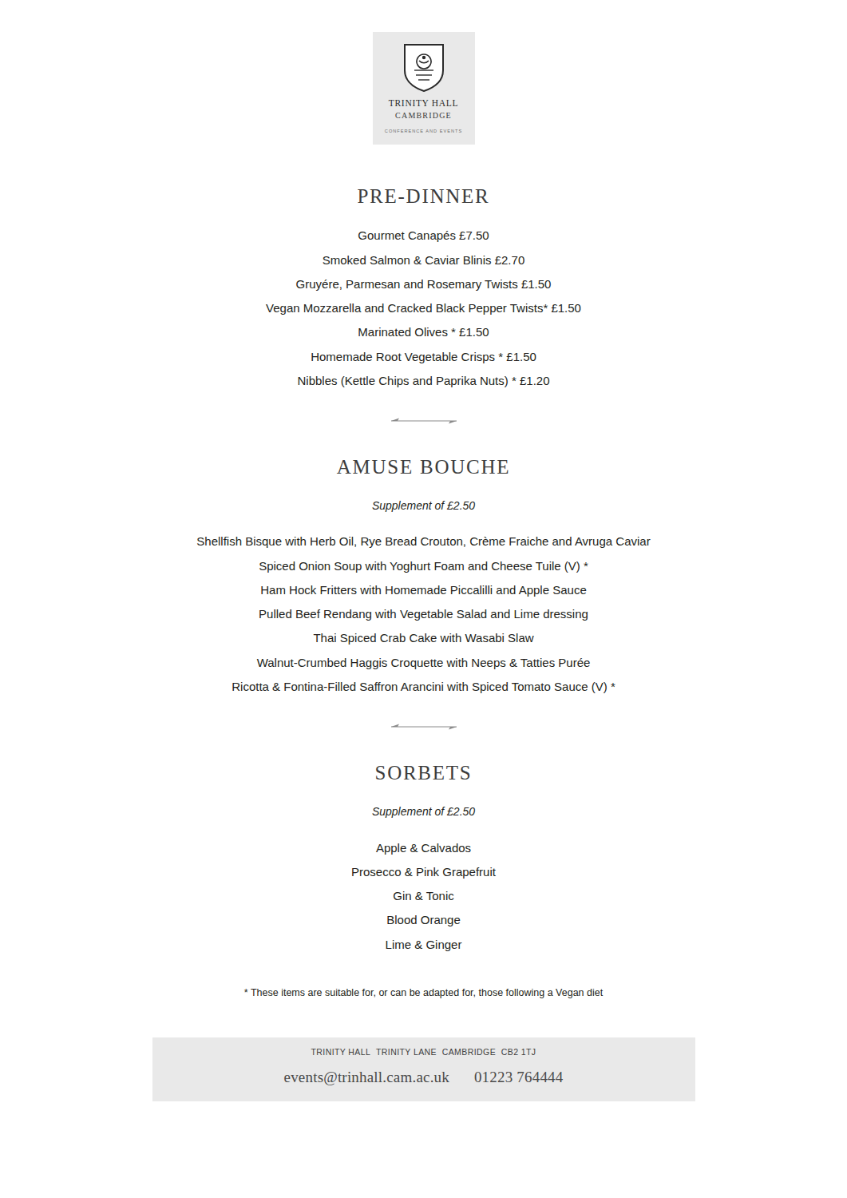Trinity Hall
Cambridge
Conference and Events
Pre-Dinner
Gourmet Canapés £7.50
Smoked Salmon & Caviar Blinis £2.70
Gruyére, Parmesan and Rosemary Twists £1.50
Vegan Mozzarella and Cracked Black Pepper Twists* £1.50
Marinated Olives * £1.50
Homemade Root Vegetable Crisps * £1.50
Nibbles (Kettle Chips and Paprika Nuts) * £1.20
Amuse Bouche
Supplement of £2.50
Shellfish Bisque with Herb Oil, Rye Bread Crouton, Crème Fraiche and Avruga Caviar
Spiced Onion Soup with Yoghurt Foam and Cheese Tuile (V) *
Ham Hock Fritters with Homemade Piccalilli and Apple Sauce
Pulled Beef Rendang with Vegetable Salad and Lime dressing
Thai Spiced Crab Cake with Wasabi Slaw
Walnut-Crumbed Haggis Croquette with Neeps & Tatties Purée
Ricotta & Fontina-Filled Saffron Arancini with Spiced Tomato Sauce (V) *
Sorbets
Supplement of £2.50
Apple & Calvados
Prosecco & Pink Grapefruit
Gin & Tonic
Blood Orange
Lime & Ginger
* These items are suitable for, or can be adapted for, those following a Vegan diet
TRINITY HALL TRINITY LANE CAMBRIDGE CB2 1TJ
events@trinhall.cam.ac.uk 01223 764444